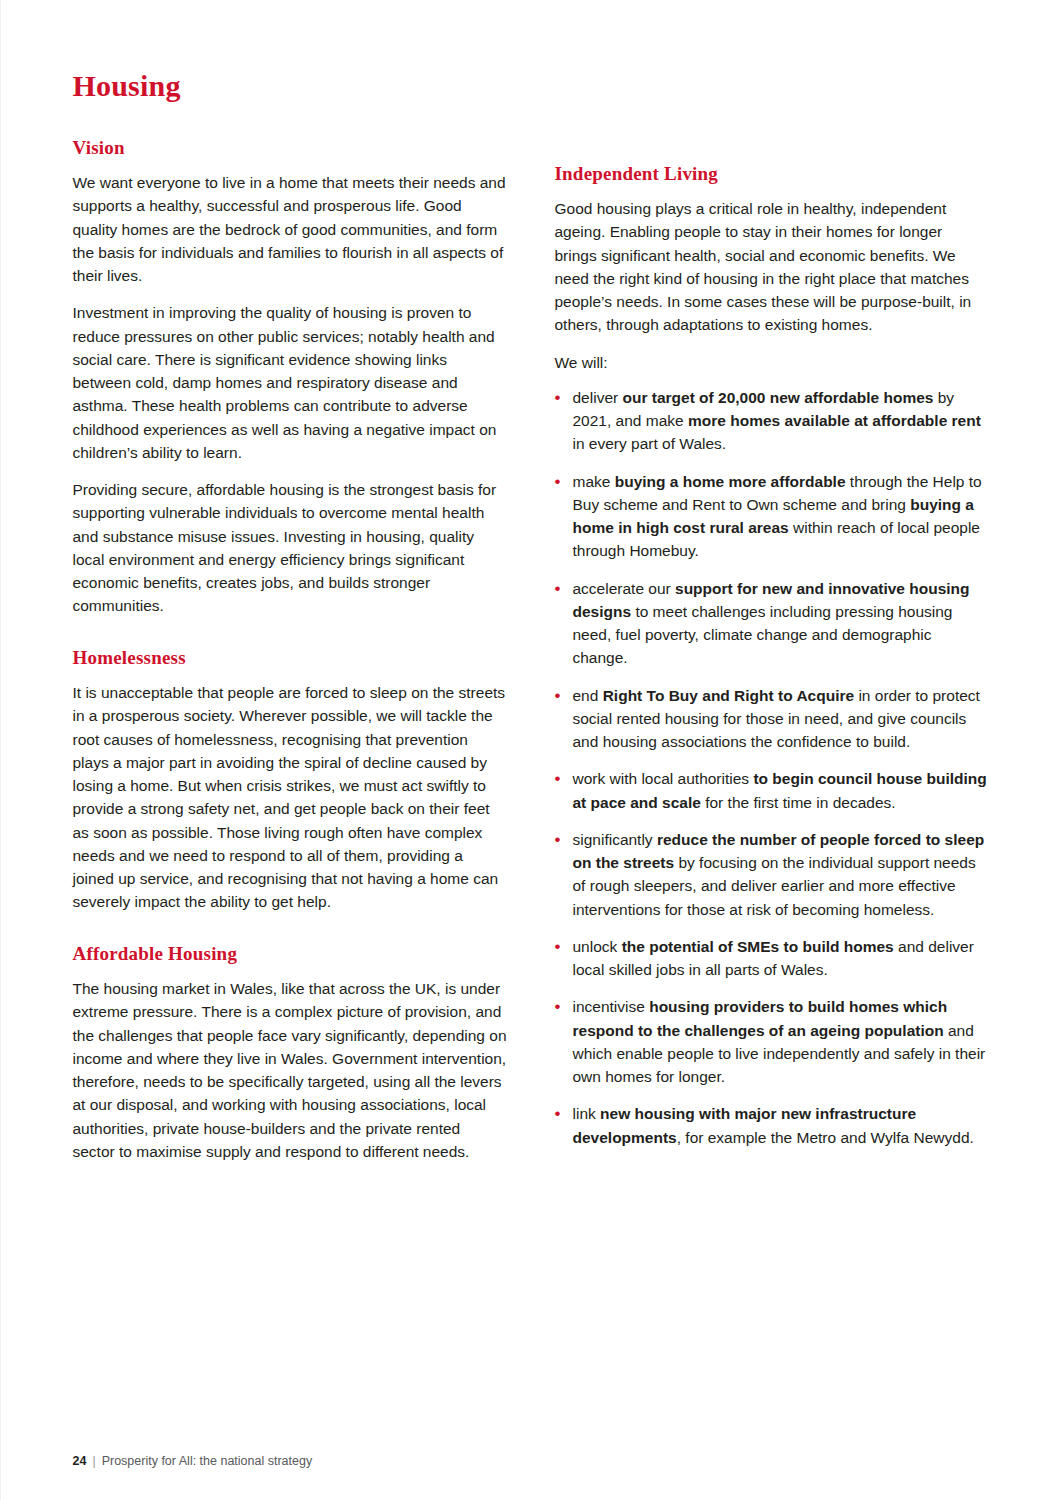Housing
Vision
We want everyone to live in a home that meets their needs and supports a healthy, successful and prosperous life. Good quality homes are the bedrock of good communities, and form the basis for individuals and families to flourish in all aspects of their lives.
Investment in improving the quality of housing is proven to reduce pressures on other public services; notably health and social care. There is significant evidence showing links between cold, damp homes and respiratory disease and asthma. These health problems can contribute to adverse childhood experiences as well as having a negative impact on children’s ability to learn.
Providing secure, affordable housing is the strongest basis for supporting vulnerable individuals to overcome mental health and substance misuse issues. Investing in housing, quality local environment and energy efficiency brings significant economic benefits, creates jobs, and builds stronger communities.
Homelessness
It is unacceptable that people are forced to sleep on the streets in a prosperous society. Wherever possible, we will tackle the root causes of homelessness, recognising that prevention plays a major part in avoiding the spiral of decline caused by losing a home. But when crisis strikes, we must act swiftly to provide a strong safety net, and get people back on their feet as soon as possible. Those living rough often have complex needs and we need to respond to all of them, providing a joined up service, and recognising that not having a home can severely impact the ability to get help.
Affordable Housing
The housing market in Wales, like that across the UK, is under extreme pressure. There is a complex picture of provision, and the challenges that people face vary significantly, depending on income and where they live in Wales. Government intervention, therefore, needs to be specifically targeted, using all the levers at our disposal, and working with housing associations, local authorities, private house-builders and the private rented sector to maximise supply and respond to different needs.
Independent Living
Good housing plays a critical role in healthy, independent ageing. Enabling people to stay in their homes for longer brings significant health, social and economic benefits. We need the right kind of housing in the right place that matches people’s needs. In some cases these will be purpose-built, in others, through adaptations to existing homes.
We will:
deliver our target of 20,000 new affordable homes by 2021, and make more homes available at affordable rent in every part of Wales.
make buying a home more affordable through the Help to Buy scheme and Rent to Own scheme and bring buying a home in high cost rural areas within reach of local people through Homebuy.
accelerate our support for new and innovative housing designs to meet challenges including pressing housing need, fuel poverty, climate change and demographic change.
end Right To Buy and Right to Acquire in order to protect social rented housing for those in need, and give councils and housing associations the confidence to build.
work with local authorities to begin council house building at pace and scale for the first time in decades.
significantly reduce the number of people forced to sleep on the streets by focusing on the individual support needs of rough sleepers, and deliver earlier and more effective interventions for those at risk of becoming homeless.
unlock the potential of SMEs to build homes and deliver local skilled jobs in all parts of Wales.
incentivise housing providers to build homes which respond to the challenges of an ageing population and which enable people to live independently and safely in their own homes for longer.
link new housing with major new infrastructure developments, for example the Metro and Wylfa Newydd.
24|Prosperity for All: the national strategy